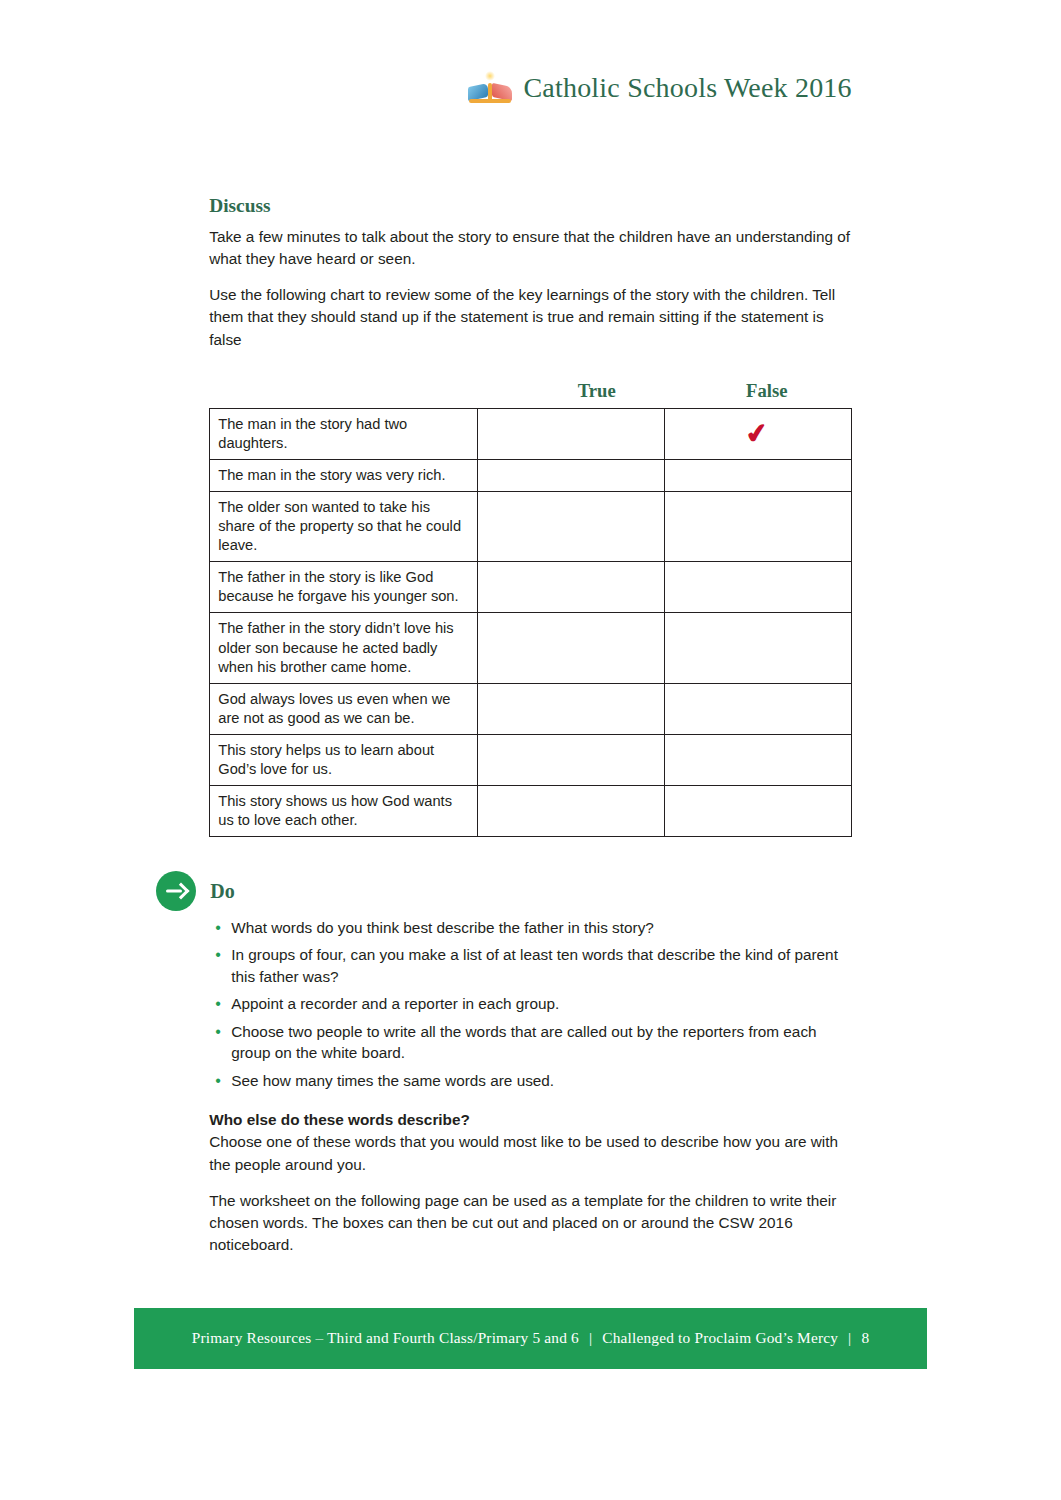Catholic Schools Week 2016
Discuss
Take a few minutes to talk about the story to ensure that the children have an understanding of what they have heard or seen.
Use the following chart to review some of the key learnings of the story with the children. Tell them that they should stand up if the statement is true and remain sitting if the statement is false
True False
| The man in the story had two daughters. | | ✔ |
| The man in the story was very rich. | | |
| The older son wanted to take his share of the property so that he could leave. | | |
| The father in the story is like God because he forgave his younger son. | | |
| The father in the story didn’t love his older son because he acted badly when his brother came home. | | |
| God always loves us even when we are not as good as we can be. | | |
| This story helps us to learn about God’s love for us. | | |
| This story shows us how God wants us to love each other. | | |
Do
What words do you think best describe the father in this story?
In groups of four, can you make a list of at least ten words that describe the kind of parent this father was?
Appoint a recorder and a reporter in each group.
Choose two people to write all the words that are called out by the reporters from each group on the white board.
See how many times the same words are used.
Who else do these words describe?
Choose one of these words that you would most like to be used to describe how you are with the people around you.
The worksheet on the following page can be used as a template for the children to write their chosen words. The boxes can then be cut out and placed on or around the CSW 2016 noticeboard.
Primary Resources – Third and Fourth Class/Primary 5 and 6|Challenged to Proclaim God’s Mercy|8